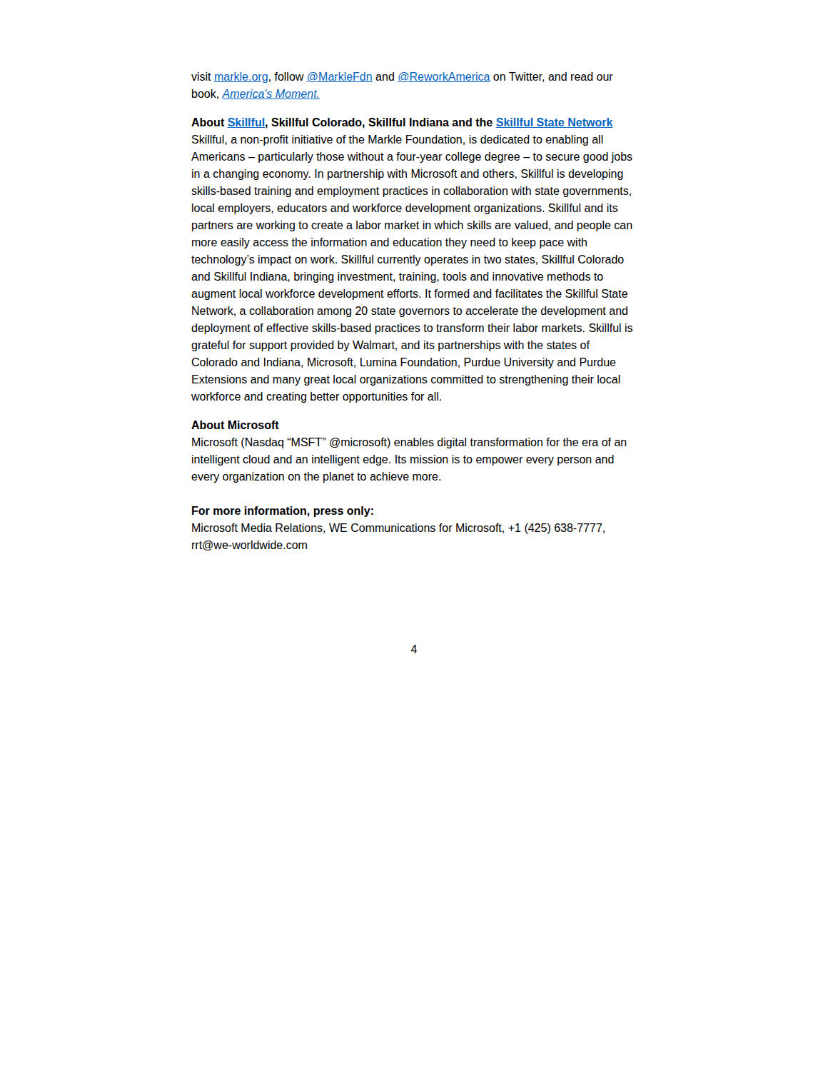visit markle.org, follow @MarkleFdn and @ReworkAmerica on Twitter, and read our book, America's Moment.
About Skillful, Skillful Colorado, Skillful Indiana and the Skillful State Network
Skillful, a non-profit initiative of the Markle Foundation, is dedicated to enabling all Americans – particularly those without a four-year college degree – to secure good jobs in a changing economy. In partnership with Microsoft and others, Skillful is developing skills-based training and employment practices in collaboration with state governments, local employers, educators and workforce development organizations. Skillful and its partners are working to create a labor market in which skills are valued, and people can more easily access the information and education they need to keep pace with technology’s impact on work. Skillful currently operates in two states, Skillful Colorado and Skillful Indiana, bringing investment, training, tools and innovative methods to augment local workforce development efforts. It formed and facilitates the Skillful State Network, a collaboration among 20 state governors to accelerate the development and deployment of effective skills-based practices to transform their labor markets. Skillful is grateful for support provided by Walmart, and its partnerships with the states of Colorado and Indiana, Microsoft, Lumina Foundation, Purdue University and Purdue Extensions and many great local organizations committed to strengthening their local workforce and creating better opportunities for all.
About Microsoft
Microsoft (Nasdaq “MSFT” @microsoft) enables digital transformation for the era of an intelligent cloud and an intelligent edge. Its mission is to empower every person and every organization on the planet to achieve more.
For more information, press only:
Microsoft Media Relations, WE Communications for Microsoft, +1 (425) 638-7777, rrt@we-worldwide.com
4